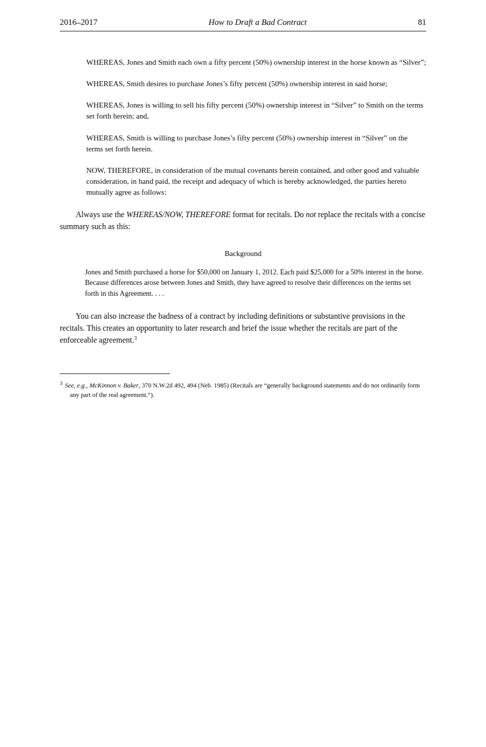2016–2017 How to Draft a Bad Contract 81
WHEREAS, Jones and Smith each own a fifty percent (50%) ownership interest in the horse known as “Silver”;
WHEREAS, Smith desires to purchase Jones’s fifty percent (50%) ownership interest in said horse;
WHEREAS, Jones is willing to sell his fifty percent (50%) ownership interest in “Silver” to Smith on the terms set forth herein; and,
WHEREAS, Smith is willing to purchase Jones’s fifty percent (50%) ownership interest in “Silver” on the terms set forth herein.
NOW, THEREFORE, in consideration of the mutual covenants herein contained, and other good and valuable consideration, in hand paid, the receipt and adequacy of which is hereby acknowledged, the parties hereto mutually agree as follows:
Always use the WHEREAS/NOW, THEREFORE format for recitals. Do not replace the recitals with a concise summary such as this:
Background
Jones and Smith purchased a horse for $50,000 on January 1, 2012. Each paid $25,000 for a 50% interest in the horse. Because differences arose between Jones and Smith, they have agreed to resolve their differences on the terms set forth in this Agreement. . . .
You can also increase the badness of a contract by including definitions or substantive provisions in the recitals. This creates an opportunity to later research and brief the issue whether the recitals are part of the enforceable agreement.3
3 See, e.g., McKinnon v. Baker, 370 N.W.2d 492, 494 (Neb. 1985) (Recitals are “generally background statements and do not ordinarily form any part of the real agreement.”).